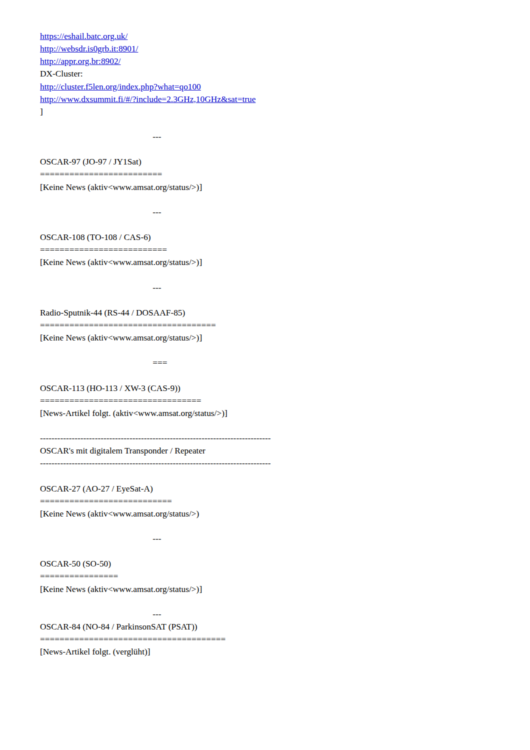https://eshail.batc.org.uk/
http://websdr.is0grb.it:8901/
http://appr.org.br:8902/
DX-Cluster:
http://cluster.f5len.org/index.php?what=qo100
http://www.dxsummit.fi/#/?include=2.3GHz,10GHz&sat=true
]
---
OSCAR-97 (JO-97 / JY1Sat)
=========================
[Keine News (aktiv<www.amsat.org/status/>)]
---
OSCAR-108 (TO-108 / CAS-6)
==========================
[Keine News (aktiv<www.amsat.org/status/>)]
---
Radio-Sputnik-44 (RS-44 / DOSAAF-85)
====================================
[Keine News (aktiv<www.amsat.org/status/>)]
===
OSCAR-113 (HO-113 / XW-3 (CAS-9))
=================================
[News-Artikel folgt. (aktiv<www.amsat.org/status/>)]
--------------------------------------------------------------------------------
OSCAR's mit digitalem Transponder / Repeater
--------------------------------------------------------------------------------
OSCAR-27 (AO-27 / EyeSat-A)
===========================
[Keine News (aktiv<www.amsat.org/status/>)
---
OSCAR-50 (SO-50)
================
[Keine News (aktiv<www.amsat.org/status/>)]
---
OSCAR-84 (NO-84 / ParkinsonSAT (PSAT))
======================================
[News-Artikel folgt. (verglüht)]